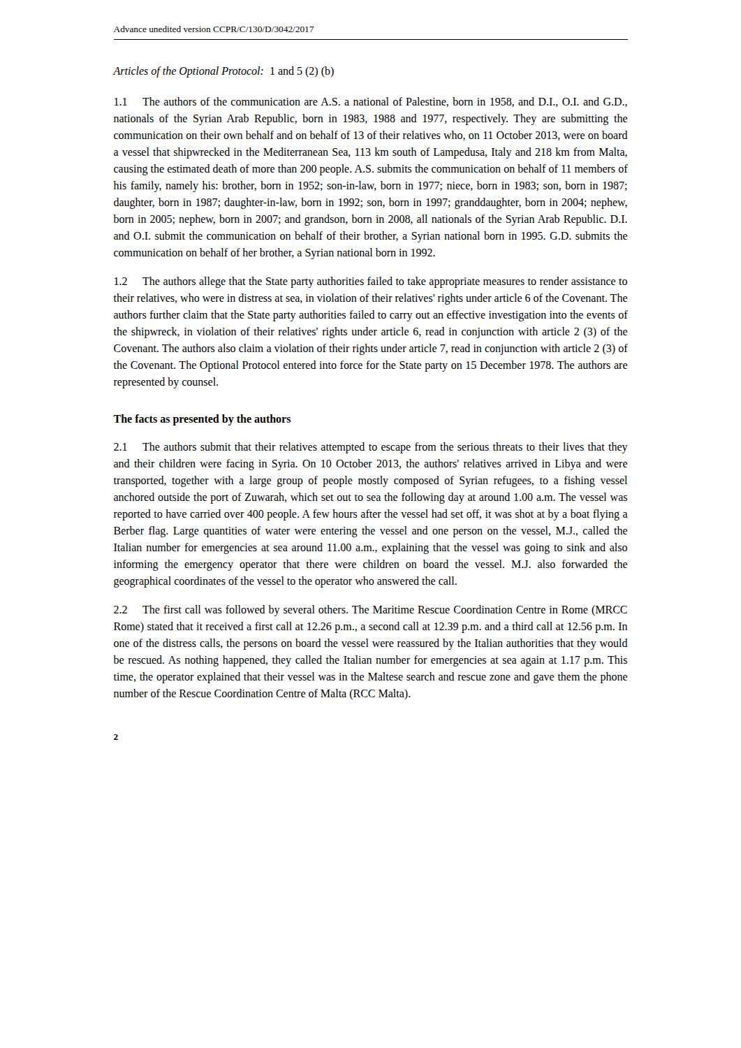Advance unedited version CCPR/C/130/D/3042/2017
Articles of the Optional Protocol: 1 and 5 (2) (b)
1.1 The authors of the communication are A.S. a national of Palestine, born in 1958, and D.I., O.I. and G.D., nationals of the Syrian Arab Republic, born in 1983, 1988 and 1977, respectively. They are submitting the communication on their own behalf and on behalf of 13 of their relatives who, on 11 October 2013, were on board a vessel that shipwrecked in the Mediterranean Sea, 113 km south of Lampedusa, Italy and 218 km from Malta, causing the estimated death of more than 200 people. A.S. submits the communication on behalf of 11 members of his family, namely his: brother, born in 1952; son-in-law, born in 1977; niece, born in 1983; son, born in 1987; daughter, born in 1987; daughter-in-law, born in 1992; son, born in 1997; granddaughter, born in 2004; nephew, born in 2005; nephew, born in 2007; and grandson, born in 2008, all nationals of the Syrian Arab Republic. D.I. and O.I. submit the communication on behalf of their brother, a Syrian national born in 1995. G.D. submits the communication on behalf of her brother, a Syrian national born in 1992.
1.2 The authors allege that the State party authorities failed to take appropriate measures to render assistance to their relatives, who were in distress at sea, in violation of their relatives' rights under article 6 of the Covenant. The authors further claim that the State party authorities failed to carry out an effective investigation into the events of the shipwreck, in violation of their relatives' rights under article 6, read in conjunction with article 2 (3) of the Covenant. The authors also claim a violation of their rights under article 7, read in conjunction with article 2 (3) of the Covenant. The Optional Protocol entered into force for the State party on 15 December 1978. The authors are represented by counsel.
The facts as presented by the authors
2.1 The authors submit that their relatives attempted to escape from the serious threats to their lives that they and their children were facing in Syria. On 10 October 2013, the authors' relatives arrived in Libya and were transported, together with a large group of people mostly composed of Syrian refugees, to a fishing vessel anchored outside the port of Zuwarah, which set out to sea the following day at around 1.00 a.m. The vessel was reported to have carried over 400 people. A few hours after the vessel had set off, it was shot at by a boat flying a Berber flag. Large quantities of water were entering the vessel and one person on the vessel, M.J., called the Italian number for emergencies at sea around 11.00 a.m., explaining that the vessel was going to sink and also informing the emergency operator that there were children on board the vessel. M.J. also forwarded the geographical coordinates of the vessel to the operator who answered the call.
2.2 The first call was followed by several others. The Maritime Rescue Coordination Centre in Rome (MRCC Rome) stated that it received a first call at 12.26 p.m., a second call at 12.39 p.m. and a third call at 12.56 p.m. In one of the distress calls, the persons on board the vessel were reassured by the Italian authorities that they would be rescued. As nothing happened, they called the Italian number for emergencies at sea again at 1.17 p.m. This time, the operator explained that their vessel was in the Maltese search and rescue zone and gave them the phone number of the Rescue Coordination Centre of Malta (RCC Malta).
2